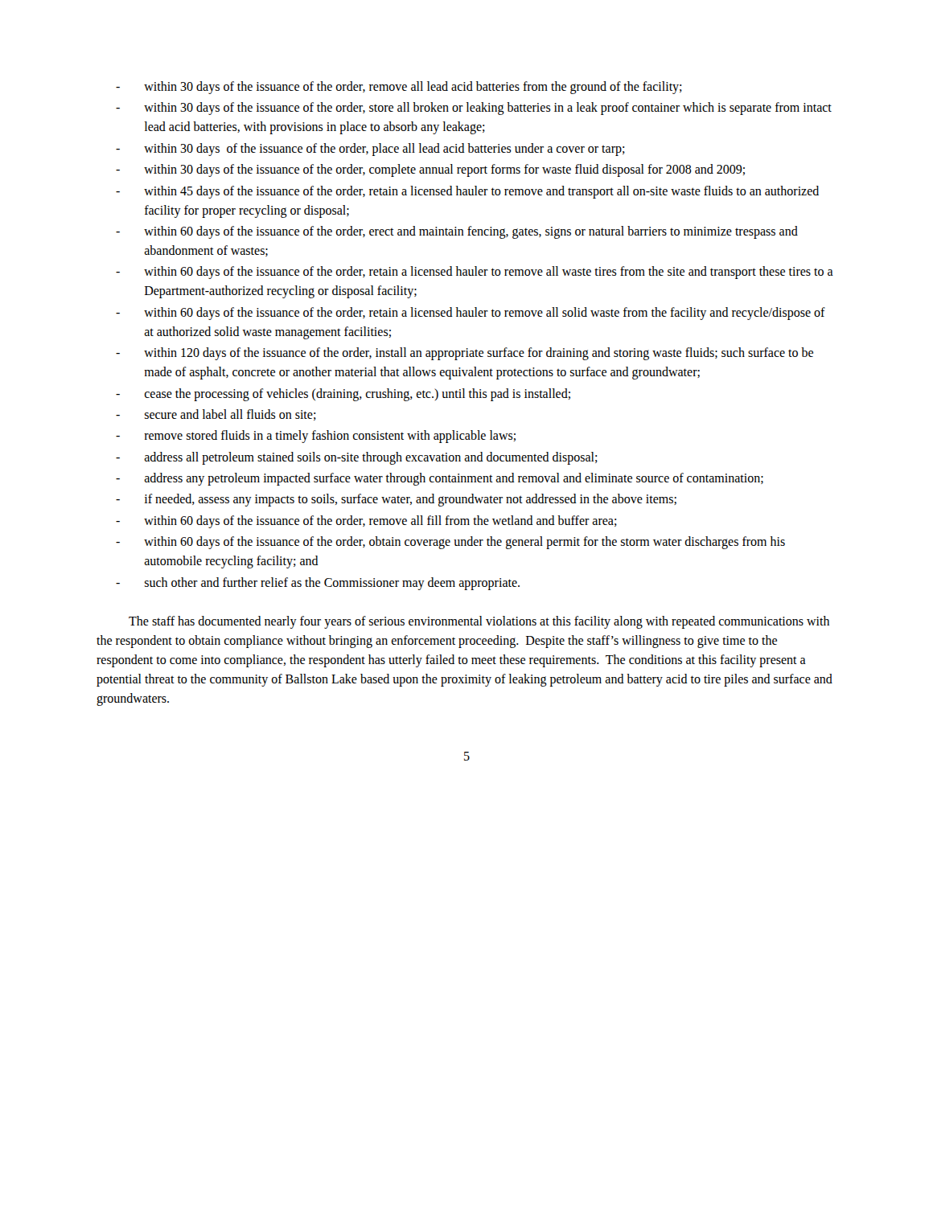within 30 days of the issuance of the order, remove all lead acid batteries from the ground of the facility;
within 30 days of the issuance of the order, store all broken or leaking batteries in a leak proof container which is separate from intact lead acid batteries, with provisions in place to absorb any leakage;
within 30 days of the issuance of the order, place all lead acid batteries under a cover or tarp;
within 30 days of the issuance of the order, complete annual report forms for waste fluid disposal for 2008 and 2009;
within 45 days of the issuance of the order, retain a licensed hauler to remove and transport all on-site waste fluids to an authorized facility for proper recycling or disposal;
within 60 days of the issuance of the order, erect and maintain fencing, gates, signs or natural barriers to minimize trespass and abandonment of wastes;
within 60 days of the issuance of the order, retain a licensed hauler to remove all waste tires from the site and transport these tires to a Department-authorized recycling or disposal facility;
within 60 days of the issuance of the order, retain a licensed hauler to remove all solid waste from the facility and recycle/dispose of at authorized solid waste management facilities;
within 120 days of the issuance of the order, install an appropriate surface for draining and storing waste fluids; such surface to be made of asphalt, concrete or another material that allows equivalent protections to surface and groundwater;
cease the processing of vehicles (draining, crushing, etc.) until this pad is installed;
secure and label all fluids on site;
remove stored fluids in a timely fashion consistent with applicable laws;
address all petroleum stained soils on-site through excavation and documented disposal;
address any petroleum impacted surface water through containment and removal and eliminate source of contamination;
if needed, assess any impacts to soils, surface water, and groundwater not addressed in the above items;
within 60 days of the issuance of the order, remove all fill from the wetland and buffer area;
within 60 days of the issuance of the order, obtain coverage under the general permit for the storm water discharges from his automobile recycling facility; and
such other and further relief as the Commissioner may deem appropriate.
The staff has documented nearly four years of serious environmental violations at this facility along with repeated communications with the respondent to obtain compliance without bringing an enforcement proceeding. Despite the staff’s willingness to give time to the respondent to come into compliance, the respondent has utterly failed to meet these requirements. The conditions at this facility present a potential threat to the community of Ballston Lake based upon the proximity of leaking petroleum and battery acid to tire piles and surface and groundwaters.
5